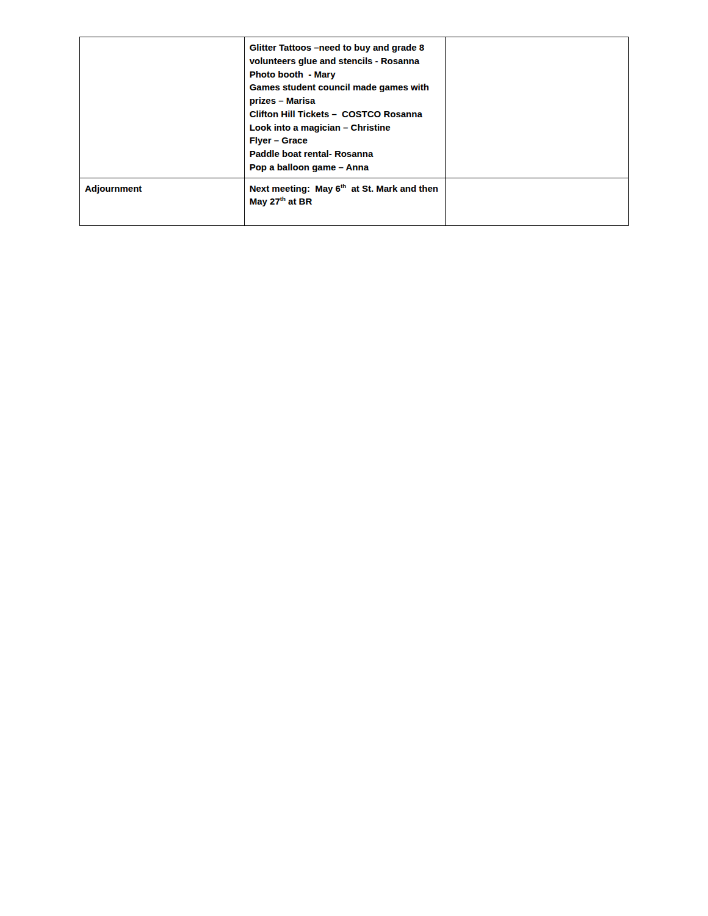| | Glitter Tattoos –need to buy and grade 8 volunteers glue and stencils - Rosanna Photo booth - Mary Games student council made games with prizes – Marisa Clifton Hill Tickets – COSTCO Rosanna Look into a magician – Christine Flyer – Grace Paddle boat rental- Rosanna Pop a balloon game – Anna | |
| Adjournment | Next meeting: May 6 th at St. Mark and then May 27 th at BR | |